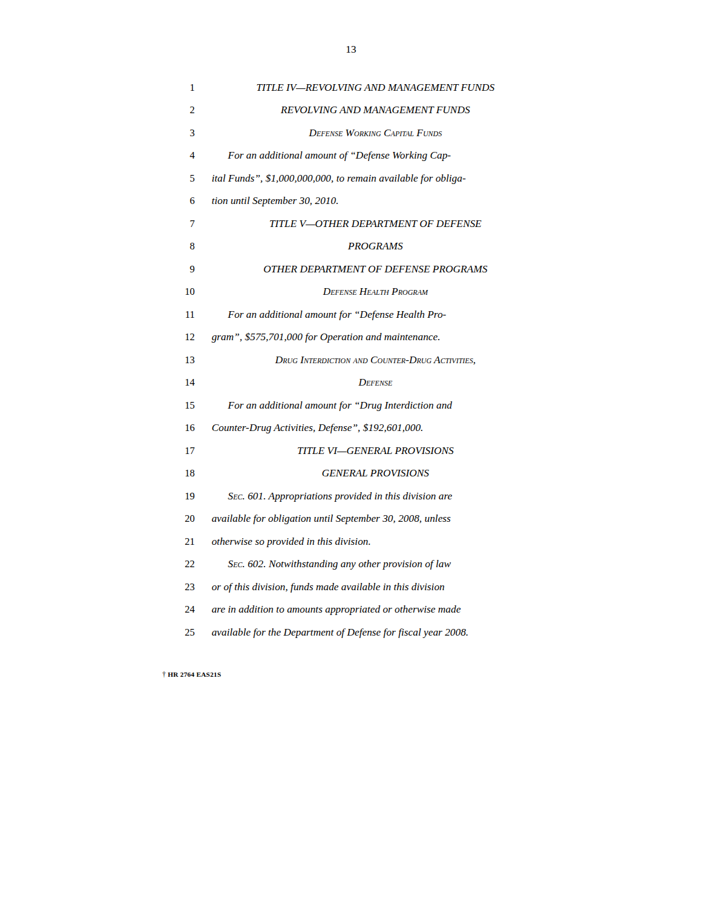13
| 1 | TITLE IV—REVOLVING AND MANAGEMENT FUNDS |
| 2 | REVOLVING AND MANAGEMENT FUNDS |
| 3 | Defense Working Capital Funds |
| 4 | For an additional amount of “Defense Working Cap- |
| 5 | ital Funds”, $1,000,000,000, to remain available for obliga- |
| 6 | tion until September 30, 2010. |
| 7 | TITLE V—OTHER DEPARTMENT OF DEFENSE |
| 8 | PROGRAMS |
| 9 | OTHER DEPARTMENT OF DEFENSE PROGRAMS |
| 10 | Defense Health Program |
| 11 | For an additional amount for “Defense Health Pro- |
| 12 | gram”, $575,701,000 for Operation and maintenance. |
| 13 | Drug Interdiction and Counter-Drug Activities, |
| 14 | Defense |
| 15 | For an additional amount for “Drug Interdiction and |
| 16 | Counter-Drug Activities, Defense”, $192,601,000. |
| 17 | TITLE VI—GENERAL PROVISIONS |
| 18 | GENERAL PROVISIONS |
| 19 | Sec. 601. Appropriations provided in this division are |
| 20 | available for obligation until September 30, 2008, unless |
| 21 | otherwise so provided in this division. |
| 22 | Sec. 602. Notwithstanding any other provision of law |
| 23 | or of this division, funds made available in this division |
| 24 | are in addition to amounts appropriated or otherwise made |
| 25 | available for the Department of Defense for fiscal year 2008. |
† HR 2764 EAS21S